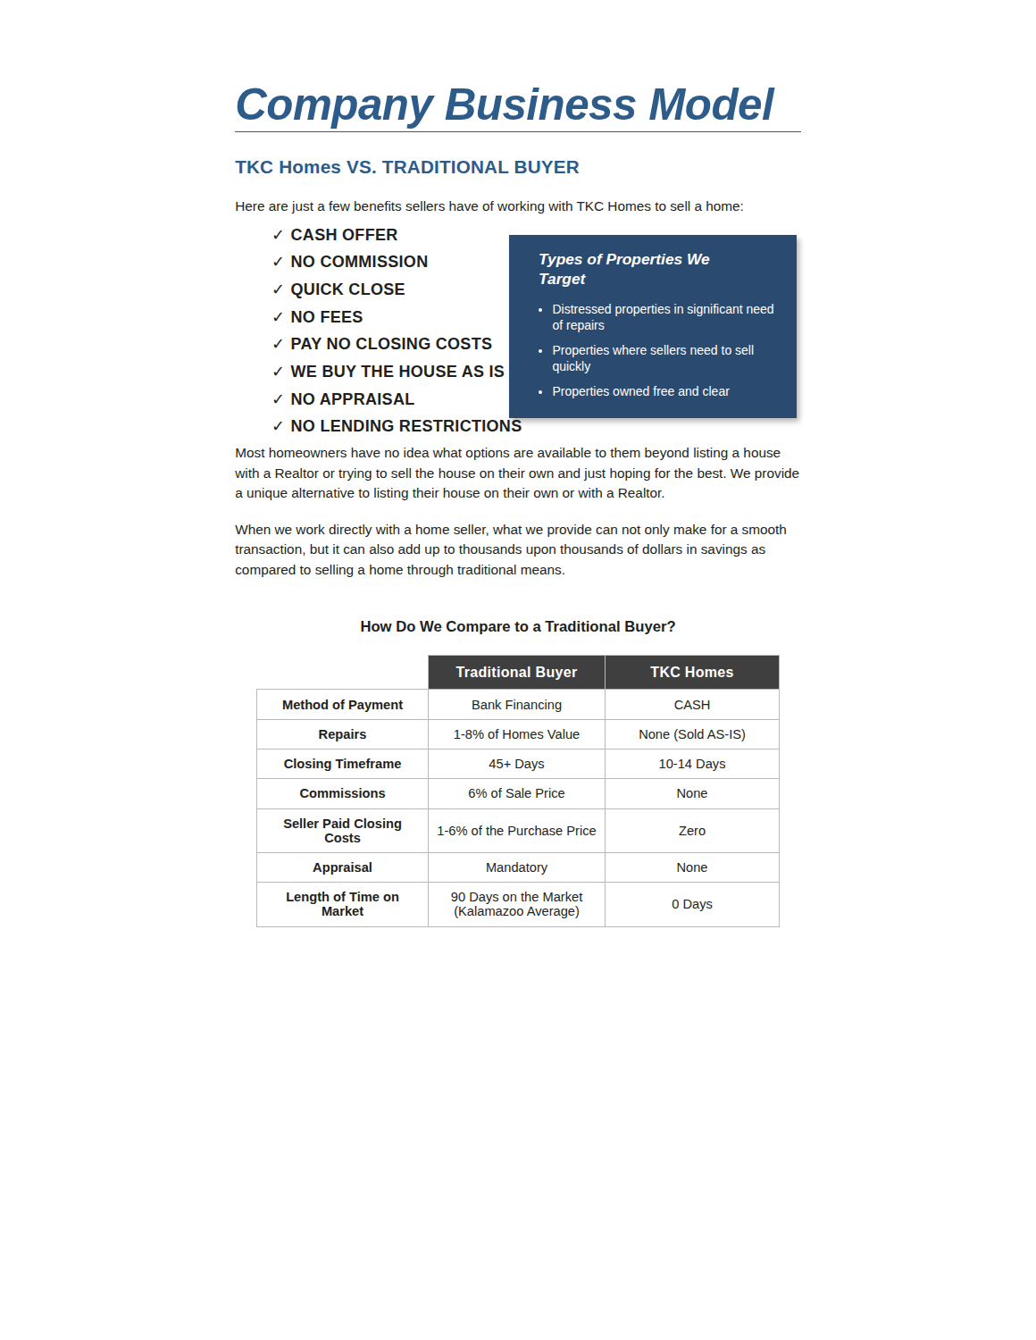Company Business Model
TKC Homes VS. TRADITIONAL BUYER
Here are just a few benefits sellers have of working with TKC Homes to sell a home:
✓CASH OFFER
✓NO COMMISSION
✓QUICK CLOSE
✓NO FEES
✓PAY NO CLOSING COSTS
✓WE BUY THE HOUSE AS IS
✓NO APPRAISAL
✓NO LENDING RESTRICTIONS
Types of Properties We
Target
Distressed properties in significant need of repairs
Properties where sellers need to sell quickly
Properties owned free and clear
Most homeowners have no idea what options are available to them beyond listing a house with a Realtor or trying to sell the house on their own and just hoping for the best. We provide a unique alternative to listing their house on their own or with a Realtor.
When we work directly with a home seller, what we provide can not only make for a smooth transaction, but it can also add up to thousands upon thousands of dollars in savings as compared to selling a home through traditional means.
How Do We Compare to a Traditional Buyer?
| | Traditional Buyer | TKC Homes |
| --- | --- | --- |
| Method of Payment | Bank Financing | CASH |
| Repairs | 1-8% of Homes Value | None (Sold AS-IS) |
| Closing Timeframe | 45+ Days | 10-14 Days |
| Commissions | 6% of Sale Price | None |
| Seller Paid Closing Costs | 1-6% of the Purchase Price | Zero |
| Appraisal | Mandatory | None |
| Length of Time on Market | 90 Days on the Market (Kalamazoo Average) | 0 Days |